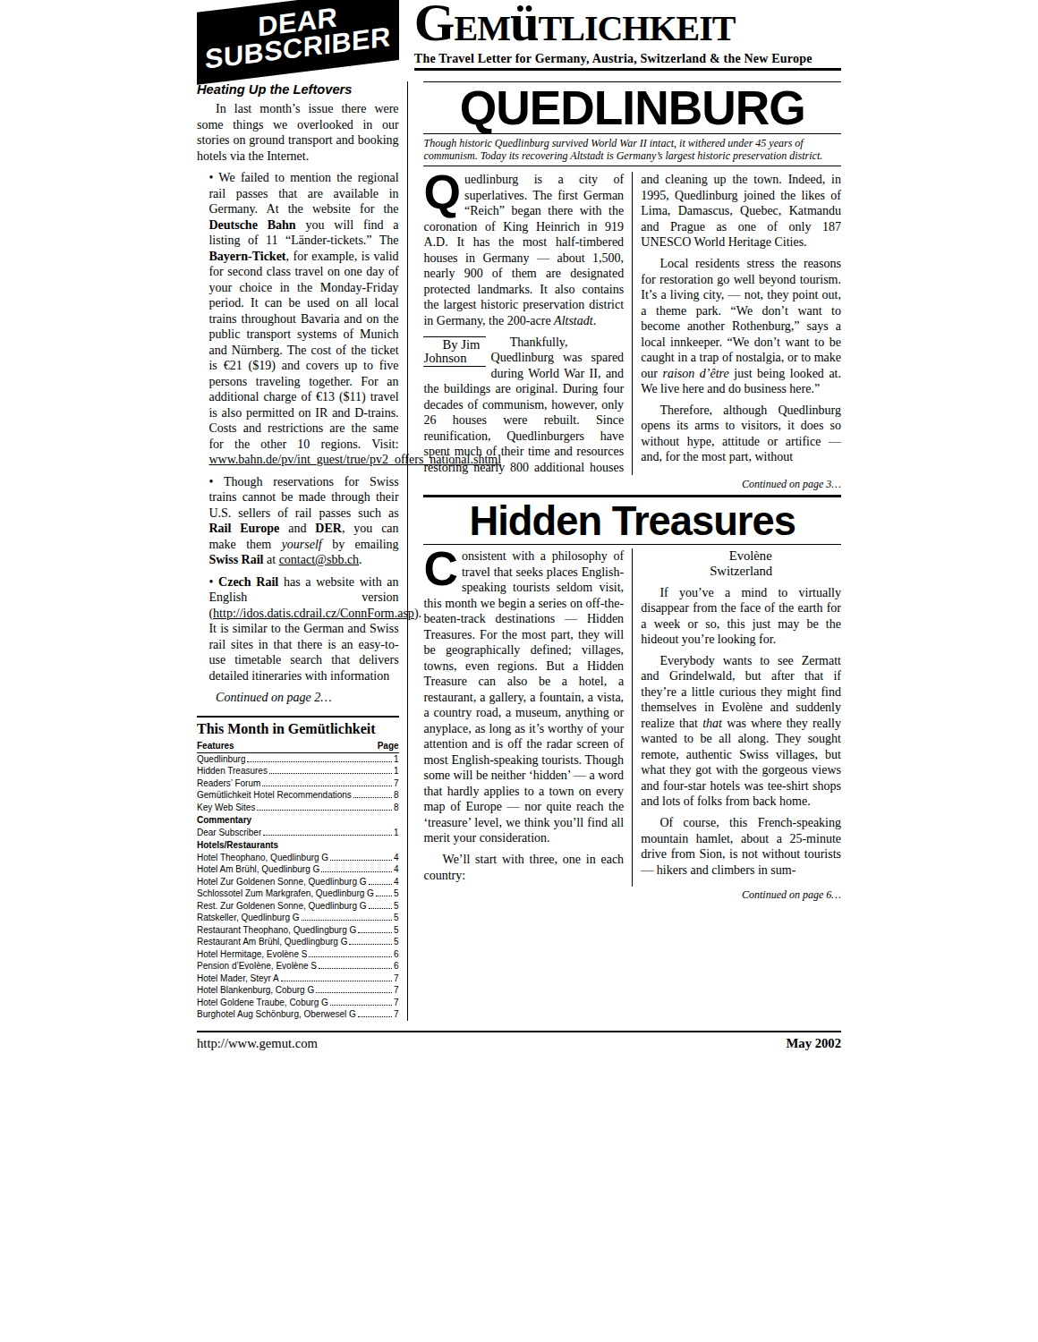DEAR
SUBSCRIBER
GEMüTLICHKEIT
The Travel Letter for Germany, Austria, Switzerland & the New Europe
Heating Up the Leftovers
In last month’s issue there were some things we overlooked in our stories on ground transport and booking hotels via the Internet.
We failed to mention the regional rail passes that are available in Germany. At the website for the Deutsche Bahn you will find a listing of 11 “Länder-tickets.” The Bayern-Ticket, for example, is valid for second class travel on one day of your choice in the Monday-Friday period. It can be used on all local trains throughout Bavaria and on the public transport systems of Munich and Nürnberg. The cost of the ticket is €21 ($19) and covers up to five persons traveling together. For an additional charge of €13 ($11) travel is also permitted on IR and D-trains. Costs and restrictions are the same for the other 10 regions. Visit: www.bahn.de/pv/int_guest/true/pv2_offers_national.shtml
Though reservations for Swiss trains cannot be made through their U.S. sellers of rail passes such as Rail Europe and DER, you can make them yourself by emailing Swiss Rail at contact@sbb.ch.
Czech Rail has a website with an English version (http://idos.datis.cdrail.cz/ConnForm.asp). It is similar to the German and Swiss rail sites in that there is an easy-to-use timetable search that delivers detailed itineraries with information
Continued on page 2…
This Month in Gemütlichkeit
Features Page
Quedlinburg 1
Hidden Treasures 1
Readers’ Forum 7
Gemütlichkeit Hotel Recommendations 8
Key Web Sites 8
Commentary
Dear Subscriber 1
Hotels/Restaurants
Hotel Theophano, Quedlinburg G 4
Hotel Am Brühl, Quedlinburg G 4
Hotel Zur Goldenen Sonne, Quedlinburg G 4
Schlossotel Zum Markgrafen, Quedlinburg G 5
Rest. Zur Goldenen Sonne, Quedlinburg G 5
Ratskeller, Quedlinburg G 5
Restaurant Theophano, Quedlingburg G 5
Restaurant Am Brühl, Quedlingburg G 5
Hotel Hermitage, Evolène S 6
Pension d’Evolène, Evolène S 6
Hotel Mader, Steyr A 7
Hotel Blankenburg, Coburg G 7
Hotel Goldene Traube, Coburg G 7
Burghotel Aug Schönburg, Oberwesel G 7
QUEDLINBURG
Though historic Quedlinburg survived World War II intact, it withered under 45 years of communism. Today its recovering Altstadt is Germany’s largest historic preservation district.
Quedlinburg is a city of superlatives. The first German “Reich” began there with the coronation of King Heinrich in 919 A.D. It has the most half-timbered houses in Germany — about 1,500, nearly 900 of them are designated protected landmarks. It also contains the largest historic preservation district in Germany, the 200-acre Altstadt.
By Jim
Johnson Thankfully, Quedlinburg was spared during World War II, and the buildings are original. During four decades of communism, however, only 26 houses were rebuilt. Since reunification, Quedlinburgers have spent much of their time and resources restoring nearly 800 additional houses and cleaning up the town. Indeed, in 1995, Quedlinburg joined the likes of Lima, Damascus, Quebec, Katmandu and Prague as one of only 187 UNESCO World Heritage Cities.
Local residents stress the reasons for restoration go well beyond tourism. It’s a living city, — not, they point out, a theme park. “We don’t want to become another Rothenburg,” says a local innkeeper. “We don’t want to be caught in a trap of nostalgia, or to make our raison d’être just being looked at. We live here and do business here.”
Therefore, although Quedlinburg opens its arms to visitors, it does so without hype, attitude or artifice — and, for the most part, without
Continued on page 3…
Hidden Treasures
Consistent with a philosophy of travel that seeks places English-speaking tourists seldom visit, this month we begin a series on off-the-beaten-track destinations — Hidden Treasures. For the most part, they will be geographically defined; villages, towns, even regions. But a Hidden Treasure can also be a hotel, a restaurant, a gallery, a fountain, a vista, a country road, a museum, anything or anyplace, as long as it’s worthy of your attention and is off the radar screen of most English-speaking tourists. Though some will be neither ‘hidden’ — a word that hardly applies to a town on every map of Europe — nor quite reach the ‘treasure’ level, we think you’ll find all merit your consideration.
We’ll start with three, one in each country:
Evolène
Switzerland
If you’ve a mind to virtually disappear from the face of the earth for a week or so, this just may be the hideout you’re looking for.
Everybody wants to see Zermatt and Grindelwald, but after that if they’re a little curious they might find themselves in Evolène and suddenly realize that that was where they really wanted to be all along. They sought remote, authentic Swiss villages, but what they got with the gorgeous views and four-star hotels was tee-shirt shops and lots of folks from back home.
Of course, this French-speaking mountain hamlet, about a 25-minute drive from Sion, is not without tourists — hikers and climbers in sum-
Continued on page 6…
http://www.gemut.com May 2002